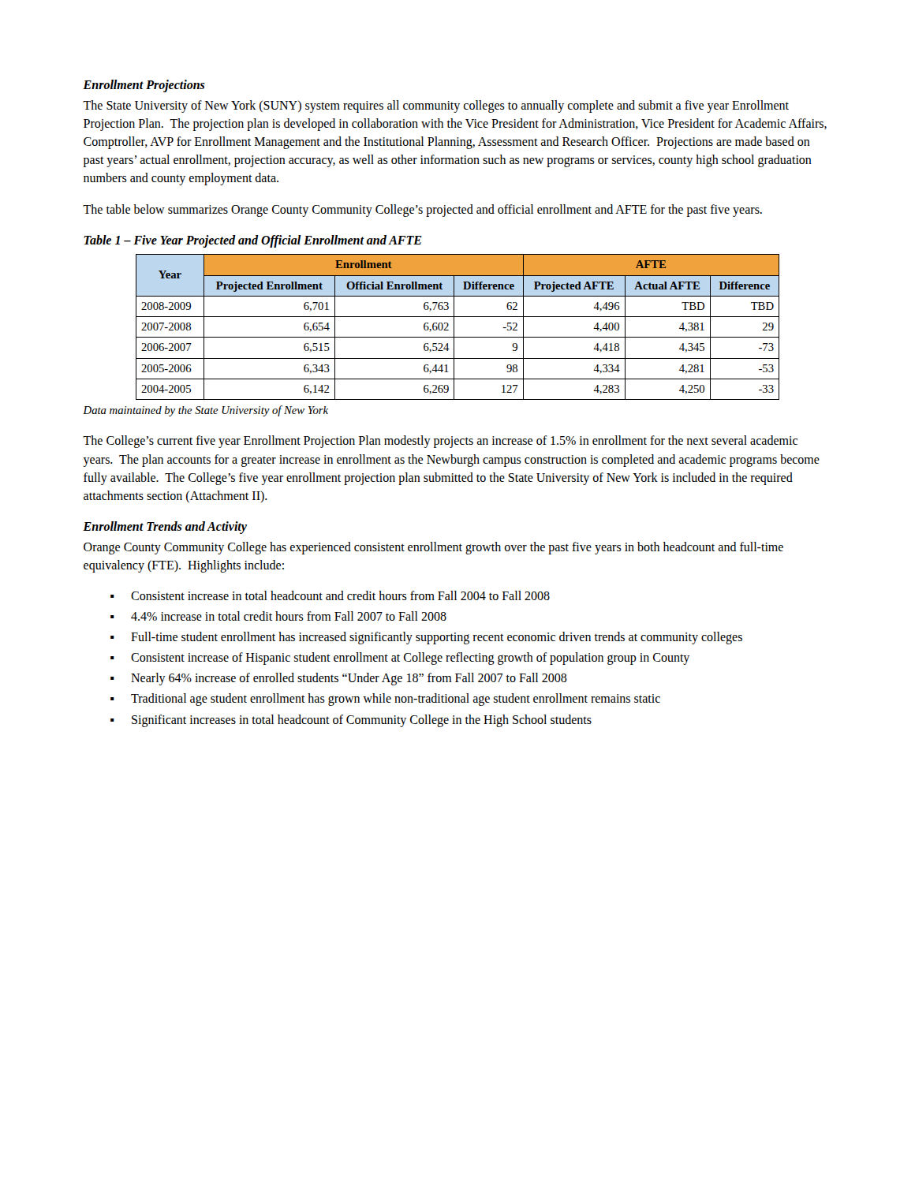Enrollment Projections
The State University of New York (SUNY) system requires all community colleges to annually complete and submit a five year Enrollment Projection Plan. The projection plan is developed in collaboration with the Vice President for Administration, Vice President for Academic Affairs, Comptroller, AVP for Enrollment Management and the Institutional Planning, Assessment and Research Officer. Projections are made based on past years’ actual enrollment, projection accuracy, as well as other information such as new programs or services, county high school graduation numbers and county employment data.
The table below summarizes Orange County Community College’s projected and official enrollment and AFTE for the past five years.
Table 1 – Five Year Projected and Official Enrollment and AFTE
| Year | Enrollment | AFTE |
| --- | --- | --- |
| Projected Enrollment | Official Enrollment | Difference | Projected AFTE | Actual AFTE | Difference |
| 2008-2009 | 6,701 | 6,763 | 62 | 4,496 | TBD | TBD |
| 2007-2008 | 6,654 | 6,602 | -52 | 4,400 | 4,381 | 29 |
| 2006-2007 | 6,515 | 6,524 | 9 | 4,418 | 4,345 | -73 |
| 2005-2006 | 6,343 | 6,441 | 98 | 4,334 | 4,281 | -53 |
| 2004-2005 | 6,142 | 6,269 | 127 | 4,283 | 4,250 | -33 |
Data maintained by the State University of New York
The College’s current five year Enrollment Projection Plan modestly projects an increase of 1.5% in enrollment for the next several academic years. The plan accounts for a greater increase in enrollment as the Newburgh campus construction is completed and academic programs become fully available. The College’s five year enrollment projection plan submitted to the State University of New York is included in the required attachments section (Attachment II).
Enrollment Trends and Activity
Orange County Community College has experienced consistent enrollment growth over the past five years in both headcount and full-time equivalency (FTE). Highlights include:
Consistent increase in total headcount and credit hours from Fall 2004 to Fall 2008
4.4% increase in total credit hours from Fall 2007 to Fall 2008
Full-time student enrollment has increased significantly supporting recent economic driven trends at community colleges
Consistent increase of Hispanic student enrollment at College reflecting growth of population group in County
Nearly 64% increase of enrolled students “Under Age 18” from Fall 2007 to Fall 2008
Traditional age student enrollment has grown while non-traditional age student enrollment remains static
Significant increases in total headcount of Community College in the High School students